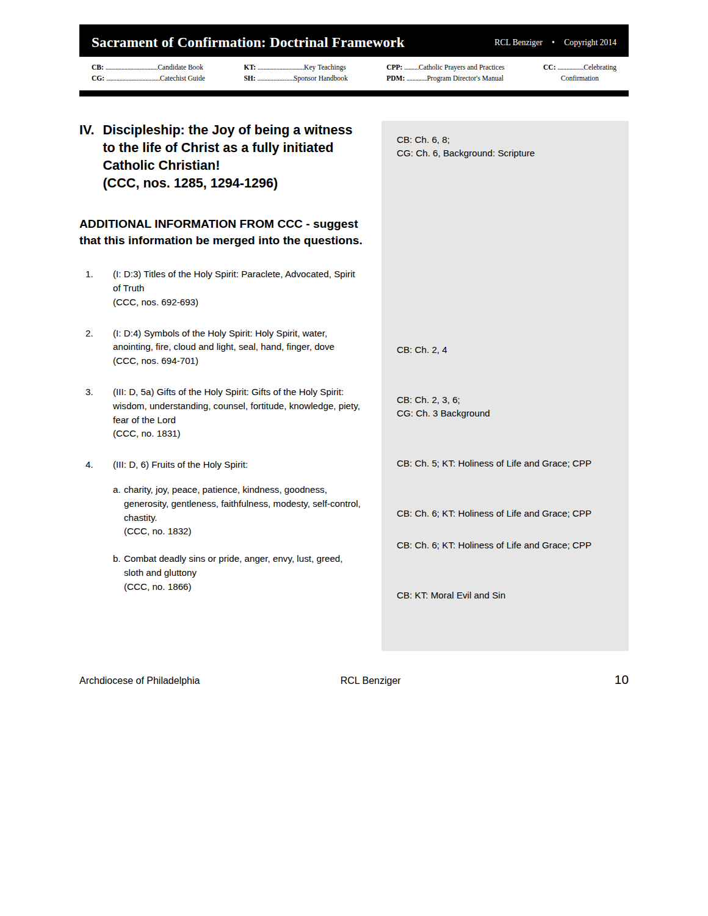Sacrament of Confirmation: Doctrinal Framework
RCL Benziger • Copyright 2014
CB: .................................... Candidate Book
CG: ..................................... Catechist Guide
KT: ................................ Key Teachings
SH: ......................... Sponsor Handbook
CPP: .......... Catholic Prayers and Practices
PDM: .............. Program Director's Manual
CC: .................. Celebrating
Confirmation
IV. Discipleship: the Joy of being a witness to the life of Christ as a fully initiated Catholic Christian!
(CCC, nos. 1285, 1294-1296)
ADDITIONAL INFORMATION FROM CCC - suggest that this information be merged into the questions.
1. (I: D:3) Titles of the Holy Spirit: Paraclete, Advocated, Spirit of Truth
(CCC, nos. 692-693)
2. (I: D:4) Symbols of the Holy Spirit: Holy Spirit, water, anointing, fire, cloud and light, seal, hand, finger, dove
(CCC, nos. 694-701)
3. (III: D, 5a) Gifts of the Holy Spirit: Gifts of the Holy Spirit: wisdom, understanding, counsel, fortitude, knowledge, piety, fear of the Lord
(CCC, no. 1831)
4. (III: D, 6) Fruits of the Holy Spirit:
a. charity, joy, peace, patience, kindness, goodness, generosity, gentleness, faithfulness, modesty, self-control, chastity.
(CCC, no. 1832)
b. Combat deadly sins or pride, anger, envy, lust, greed, sloth and gluttony
(CCC, no. 1866)
CB: Ch. 6, 8;
CG: Ch. 6, Background: Scripture
CB: Ch. 2, 4
CB: Ch. 2, 3, 6;
CG: Ch. 3 Background
CB: Ch. 5; KT: Holiness of Life and Grace; CPP
CB: Ch. 6; KT: Holiness of Life and Grace; CPP
CB: Ch. 6; KT: Holiness of Life and Grace; CPP
CB: KT: Moral Evil and Sin
Archdiocese of Philadelphia
RCL Benziger
10